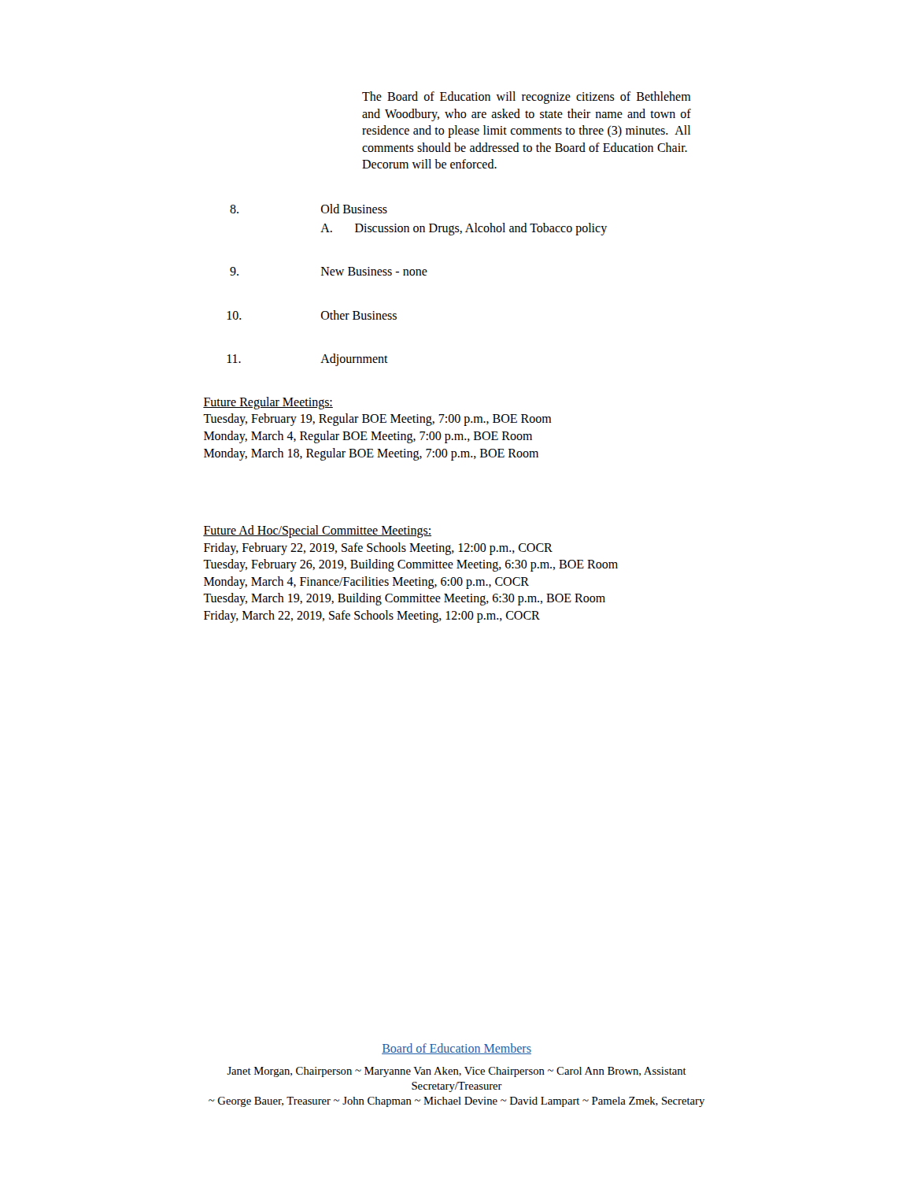The Board of Education will recognize citizens of Bethlehem and Woodbury, who are asked to state their name and town of residence and to please limit comments to three (3) minutes. All comments should be addressed to the Board of Education Chair. Decorum will be enforced.
8. Old Business
A. Discussion on Drugs, Alcohol and Tobacco policy
9. New Business - none
10. Other Business
11. Adjournment
Future Regular Meetings:
Tuesday, February 19, Regular BOE Meeting, 7:00 p.m., BOE Room
Monday, March 4, Regular BOE Meeting, 7:00 p.m., BOE Room
Monday, March 18, Regular BOE Meeting, 7:00 p.m., BOE Room
Future Ad Hoc/Special Committee Meetings:
Friday, February 22, 2019, Safe Schools Meeting, 12:00 p.m., COCR
Tuesday, February 26, 2019, Building Committee Meeting, 6:30 p.m., BOE Room
Monday, March 4, Finance/Facilities Meeting, 6:00 p.m., COCR
Tuesday, March 19, 2019, Building Committee Meeting, 6:30 p.m., BOE Room
Friday, March 22, 2019, Safe Schools Meeting, 12:00 p.m., COCR
Board of Education Members
Janet Morgan, Chairperson ~ Maryanne Van Aken, Vice Chairperson ~ Carol Ann Brown, Assistant Secretary/Treasurer
~ George Bauer, Treasurer ~ John Chapman ~ Michael Devine ~ David Lampart ~ Pamela Zmek, Secretary